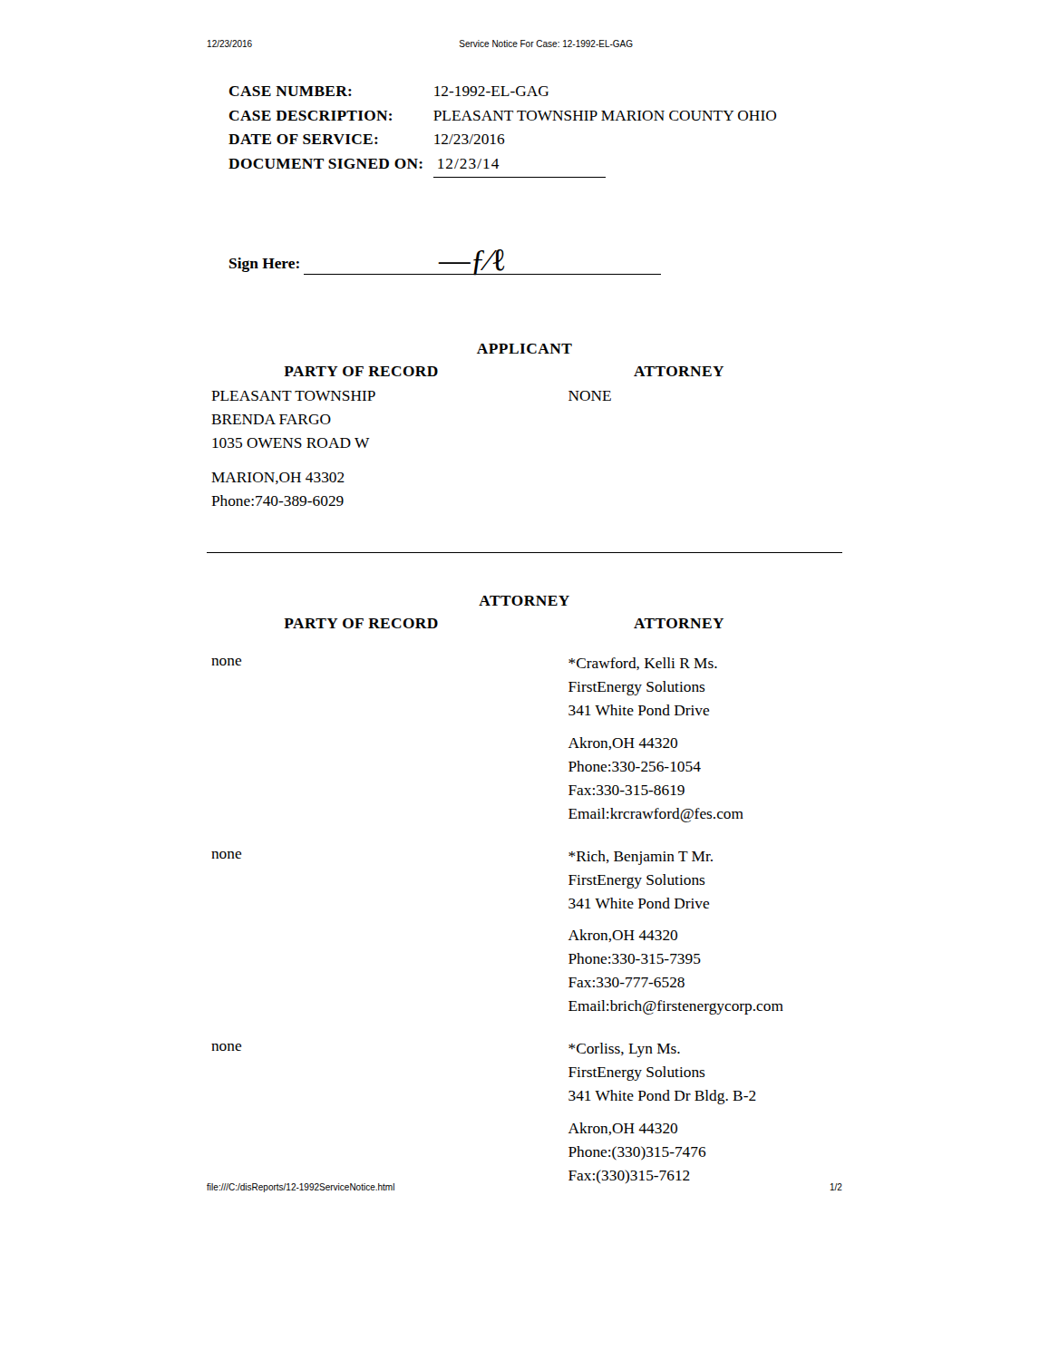12/23/2016
Service Notice For Case: 12-1992-EL-GAG
CASE NUMBER:
12-1992-EL-GAG
CASE DESCRIPTION:
PLEASANT TOWNSHIP MARION COUNTY OHIO
DATE OF SERVICE:
12/23/2016
DOCUMENT SIGNED ON:
12/23/14
Sign Here:
—ƒ⁄ℓ
APPLICANT
PARTY OF RECORD
ATTORNEY
PLEASANT TOWNSHIP
BRENDA FARGO
1035 OWENS ROAD W
MARION,OH 43302
Phone:740-389-6029
NONE
ATTORNEY
PARTY OF RECORD
ATTORNEY
none
*Crawford, Kelli R Ms.
FirstEnergy Solutions
341 White Pond Drive
Akron,OH 44320
Phone:330-256-1054
Fax:330-315-8619
Email:krcrawford@fes.com
none
*Rich, Benjamin T Mr.
FirstEnergy Solutions
341 White Pond Drive
Akron,OH 44320
Phone:330-315-7395
Fax:330-777-6528
Email:brich@firstenergycorp.com
none
*Corliss, Lyn Ms.
FirstEnergy Solutions
341 White Pond Dr Bldg. B-2
Akron,OH 44320
Phone:(330)315-7476
Fax:(330)315-7612
file:///C:/disReports/12-1992ServiceNotice.html
1/2